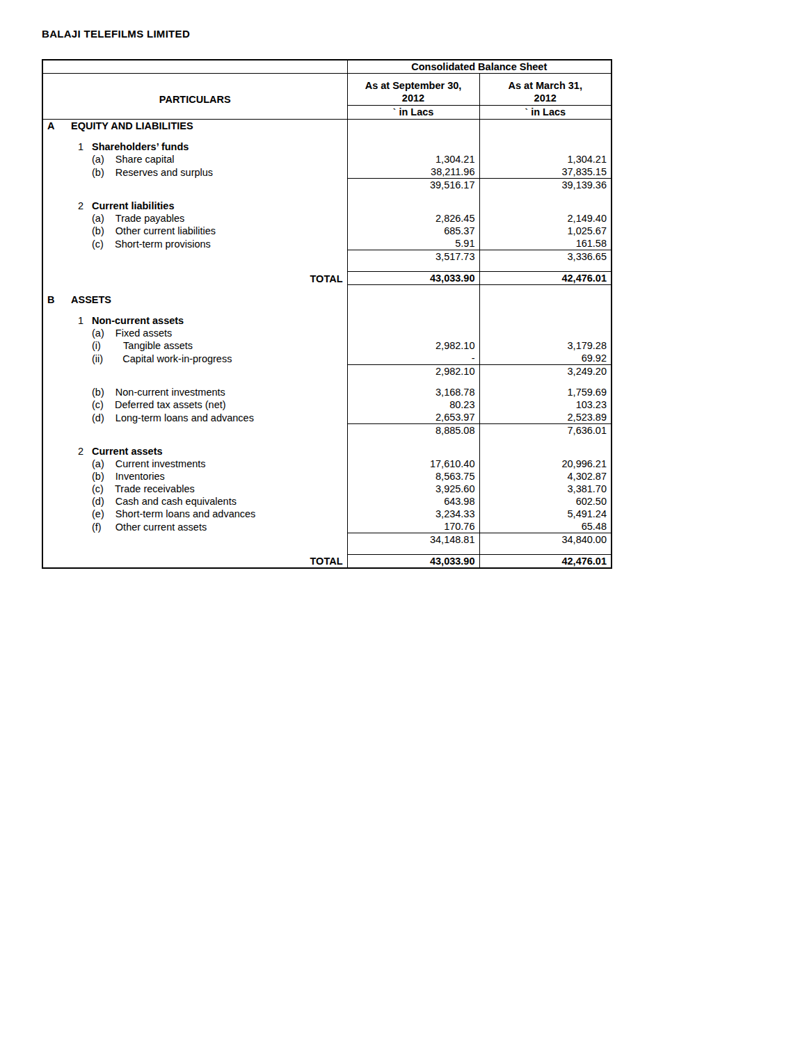BALAJI TELEFILMS LIMITED
| | Consolidated Balance Sheet |
| PARTICULARS | As at September 30, 2012 | As at March 31, 2012 |
| | ` in Lacs | ` in Lacs |
| A | EQUITY AND LIABILITIES | | |
| | 1 | Shareholders’ funds | | |
| | | (a) Share capital | 1,304.21 | 1,304.21 |
| | | (b) Reserves and surplus | 38,211.96 | 37,835.15 |
| | | | 39,516.17 | 39,139.36 |
| | 2 | Current liabilities | | |
| | | (a) Trade payables | 2,826.45 | 2,149.40 |
| | | (b) Other current liabilities | 685.37 | 1,025.67 |
| | | (c) Short-term provisions | 5.91 | 161.58 |
| | | | 3,517.73 | 3,336.65 |
| | | TOTAL | 43,033.90 | 42,476.01 |
| B | ASSETS | | |
| | 1 | Non-current assets | | |
| | | (a) Fixed assets | | |
| | | (i) Tangible assets | 2,982.10 | 3,179.28 |
| | | (ii) Capital work-in-progress | - | 69.92 |
| | | | 2,982.10 | 3,249.20 |
| | | (b) Non-current investments | 3,168.78 | 1,759.69 |
| | | (c) Deferred tax assets (net) | 80.23 | 103.23 |
| | | (d) Long-term loans and advances | 2,653.97 | 2,523.89 |
| | | | 8,885.08 | 7,636.01 |
| | 2 | Current assets | | |
| | | (a) Current investments | 17,610.40 | 20,996.21 |
| | | (b) Inventories | 8,563.75 | 4,302.87 |
| | | (c) Trade receivables | 3,925.60 | 3,381.70 |
| | | (d) Cash and cash equivalents | 643.98 | 602.50 |
| | | (e) Short-term loans and advances | 3,234.33 | 5,491.24 |
| | | (f) Other current assets | 170.76 | 65.48 |
| | | | 34,148.81 | 34,840.00 |
| | | TOTAL | 43,033.90 | 42,476.01 |